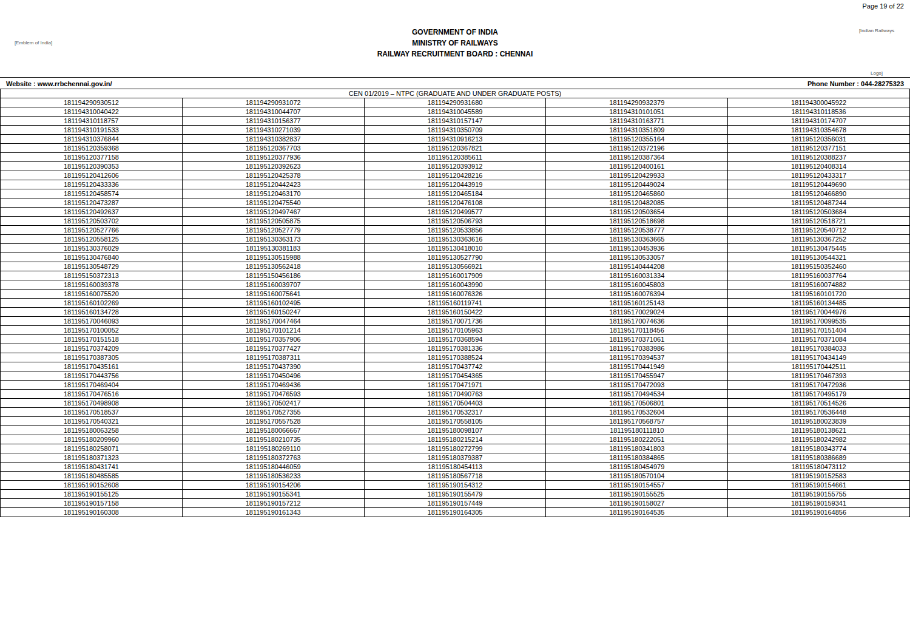Page 19 of 22
[Emblem of India]
GOVERNMENT OF INDIA
MINISTRY OF RAILWAYS
RAILWAY RECRUITMENT BOARD : CHENNAI
[Indian Railways Logo]
Website : www.rrbchennai.gov.in/
Phone Number : 044-28275323
| CEN 01/2019 – NTPC (GRADUATE AND UNDER GRADUATE POSTS) |
| --- |
| 181194290930512 | 181194290931072 | 181194290931680 | 181194290932379 | 181194300045922 |
| 181194310040422 | 181194310044707 | 181194310045589 | 181194310101051 | 181194310118536 |
| 181194310118757 | 181194310156377 | 181194310157147 | 181194310163771 | 181194310174707 |
| 181194310191533 | 181194310271039 | 181194310350709 | 181194310351809 | 181194310354678 |
| 181194310376844 | 181194310382837 | 181194310916213 | 181195120355164 | 181195120356031 |
| 181195120359368 | 181195120367703 | 181195120367821 | 181195120372196 | 181195120377151 |
| 181195120377158 | 181195120377936 | 181195120385611 | 181195120387364 | 181195120388237 |
| 181195120390353 | 181195120392623 | 181195120393912 | 181195120400161 | 181195120408314 |
| 181195120412606 | 181195120425378 | 181195120428216 | 181195120429933 | 181195120433317 |
| 181195120433336 | 181195120442423 | 181195120443919 | 181195120449024 | 181195120449690 |
| 181195120458574 | 181195120463170 | 181195120465184 | 181195120465860 | 181195120466890 |
| 181195120473287 | 181195120475540 | 181195120476108 | 181195120482085 | 181195120487244 |
| 181195120492637 | 181195120497467 | 181195120499577 | 181195120503654 | 181195120503684 |
| 181195120503702 | 181195120505875 | 181195120506793 | 181195120518698 | 181195120518721 |
| 181195120527766 | 181195120527779 | 181195120533856 | 181195120538777 | 181195120540712 |
| 181195120558125 | 181195130363173 | 181195130363616 | 181195130363665 | 181195130367252 |
| 181195130376029 | 181195130381183 | 181195130418010 | 181195130453936 | 181195130475445 |
| 181195130476840 | 181195130515988 | 181195130527790 | 181195130533057 | 181195130544321 |
| 181195130548729 | 181195130562418 | 181195130566921 | 181195140444208 | 181195150352460 |
| 181195150372313 | 181195150456186 | 181195160017909 | 181195160031334 | 181195160037764 |
| 181195160039378 | 181195160039707 | 181195160043990 | 181195160045803 | 181195160074882 |
| 181195160075520 | 181195160075641 | 181195160076326 | 181195160076394 | 181195160101720 |
| 181195160102269 | 181195160102495 | 181195160119741 | 181195160125143 | 181195160134485 |
| 181195160134728 | 181195160150247 | 181195160150422 | 181195170029024 | 181195170044976 |
| 181195170046093 | 181195170047464 | 181195170071736 | 181195170074636 | 181195170099535 |
| 181195170100052 | 181195170101214 | 181195170105963 | 181195170118456 | 181195170151404 |
| 181195170151518 | 181195170357906 | 181195170368594 | 181195170371061 | 181195170371084 |
| 181195170374209 | 181195170377427 | 181195170381336 | 181195170383986 | 181195170384033 |
| 181195170387305 | 181195170387311 | 181195170388524 | 181195170394537 | 181195170434149 |
| 181195170435161 | 181195170437390 | 181195170437742 | 181195170441949 | 181195170442511 |
| 181195170443756 | 181195170450496 | 181195170454365 | 181195170455947 | 181195170467393 |
| 181195170469404 | 181195170469436 | 181195170471971 | 181195170472093 | 181195170472936 |
| 181195170476516 | 181195170476593 | 181195170490763 | 181195170494534 | 181195170495179 |
| 181195170498908 | 181195170502417 | 181195170504403 | 181195170506801 | 181195170514526 |
| 181195170518537 | 181195170527355 | 181195170532317 | 181195170532604 | 181195170536448 |
| 181195170540321 | 181195170557528 | 181195170558105 | 181195170568757 | 181195180023839 |
| 181195180063258 | 181195180066667 | 181195180098107 | 181195180111810 | 181195180138621 |
| 181195180209960 | 181195180210735 | 181195180215214 | 181195180222051 | 181195180242982 |
| 181195180258071 | 181195180269110 | 181195180272799 | 181195180341803 | 181195180343774 |
| 181195180371323 | 181195180372763 | 181195180379387 | 181195180384865 | 181195180386689 |
| 181195180431741 | 181195180446059 | 181195180454113 | 181195180454979 | 181195180473112 |
| 181195180485585 | 181195180536233 | 181195180567718 | 181195180570104 | 181195190152583 |
| 181195190152608 | 181195190154206 | 181195190154312 | 181195190154557 | 181195190154661 |
| 181195190155125 | 181195190155341 | 181195190155479 | 181195190155525 | 181195190155755 |
| 181195190157158 | 181195190157212 | 181195190157449 | 181195190158027 | 181195190159341 |
| 181195190160308 | 181195190161343 | 181195190164305 | 181195190164535 | 181195190164856 |